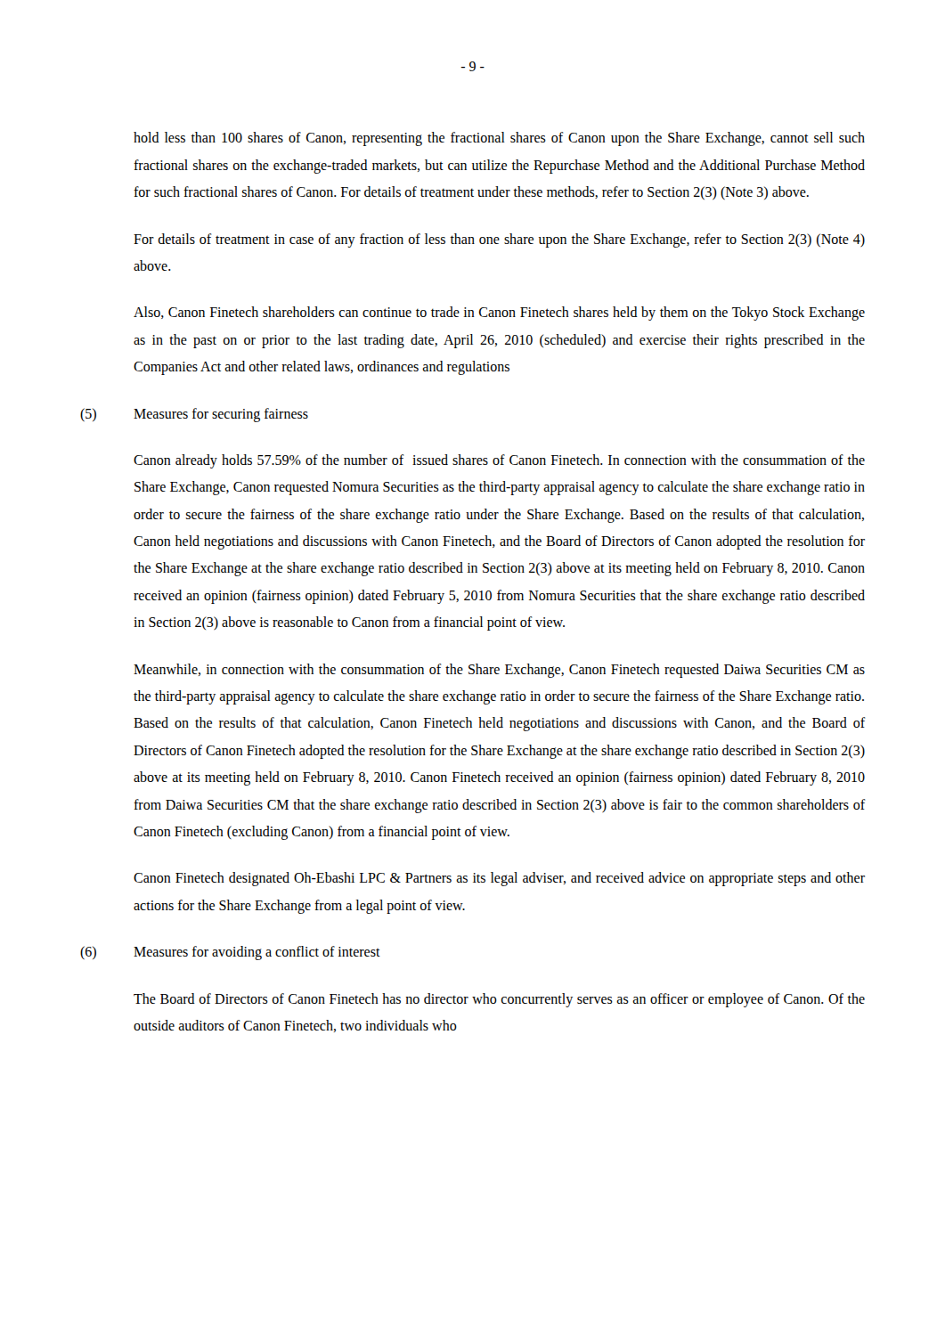- 9 -
hold less than 100 shares of Canon, representing the fractional shares of Canon upon the Share Exchange, cannot sell such fractional shares on the exchange-traded markets, but can utilize the Repurchase Method and the Additional Purchase Method for such fractional shares of Canon. For details of treatment under these methods, refer to Section 2(3) (Note 3) above.
For details of treatment in case of any fraction of less than one share upon the Share Exchange, refer to Section 2(3) (Note 4) above.
Also, Canon Finetech shareholders can continue to trade in Canon Finetech shares held by them on the Tokyo Stock Exchange as in the past on or prior to the last trading date, April 26, 2010 (scheduled) and exercise their rights prescribed in the Companies Act and other related laws, ordinances and regulations
(5) Measures for securing fairness
Canon already holds 57.59% of the number of issued shares of Canon Finetech. In connection with the consummation of the Share Exchange, Canon requested Nomura Securities as the third-party appraisal agency to calculate the share exchange ratio in order to secure the fairness of the share exchange ratio under the Share Exchange. Based on the results of that calculation, Canon held negotiations and discussions with Canon Finetech, and the Board of Directors of Canon adopted the resolution for the Share Exchange at the share exchange ratio described in Section 2(3) above at its meeting held on February 8, 2010. Canon received an opinion (fairness opinion) dated February 5, 2010 from Nomura Securities that the share exchange ratio described in Section 2(3) above is reasonable to Canon from a financial point of view.
Meanwhile, in connection with the consummation of the Share Exchange, Canon Finetech requested Daiwa Securities CM as the third-party appraisal agency to calculate the share exchange ratio in order to secure the fairness of the Share Exchange ratio. Based on the results of that calculation, Canon Finetech held negotiations and discussions with Canon, and the Board of Directors of Canon Finetech adopted the resolution for the Share Exchange at the share exchange ratio described in Section 2(3) above at its meeting held on February 8, 2010. Canon Finetech received an opinion (fairness opinion) dated February 8, 2010 from Daiwa Securities CM that the share exchange ratio described in Section 2(3) above is fair to the common shareholders of Canon Finetech (excluding Canon) from a financial point of view.
Canon Finetech designated Oh-Ebashi LPC & Partners as its legal adviser, and received advice on appropriate steps and other actions for the Share Exchange from a legal point of view.
(6) Measures for avoiding a conflict of interest
The Board of Directors of Canon Finetech has no director who concurrently serves as an officer or employee of Canon. Of the outside auditors of Canon Finetech, two individuals who